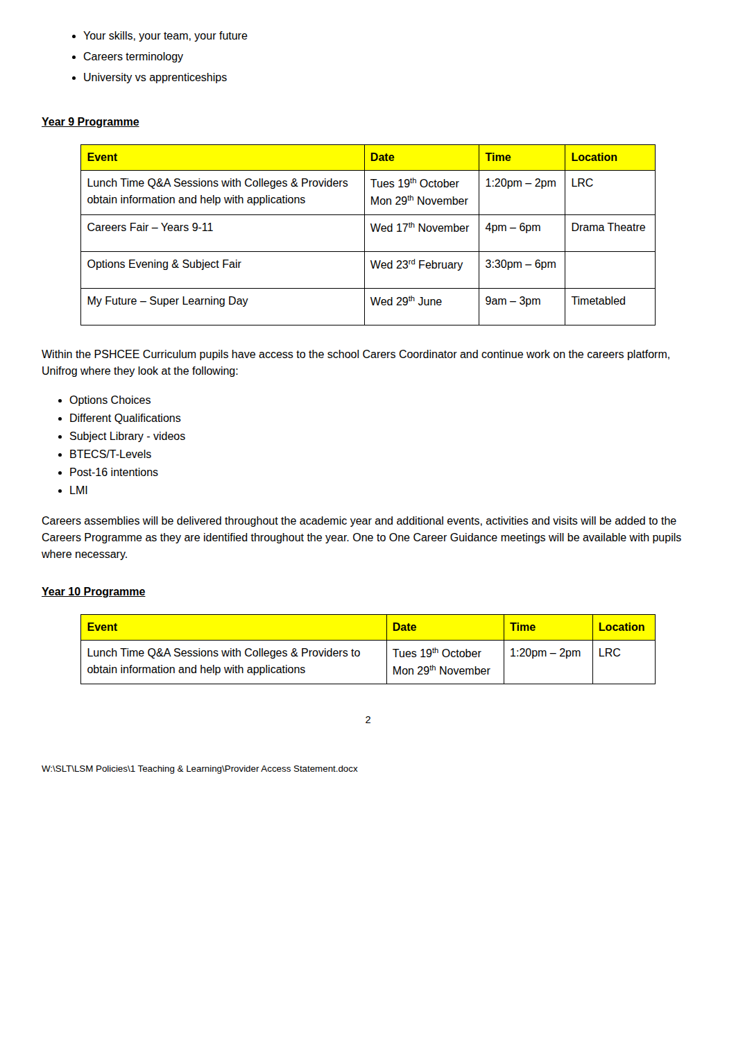Your skills, your team, your future
Careers terminology
University vs apprenticeships
Year 9 Programme
| Event | Date | Time | Location |
| --- | --- | --- | --- |
| Lunch Time Q&A Sessions with Colleges & Providers obtain information and help with applications | Tues 19 th October Mon 29 th November | 1:20pm – 2pm | LRC |
| Careers Fair – Years 9-11 | Wed 17 th November | 4pm – 6pm | Drama Theatre |
| Options Evening & Subject Fair | Wed 23 rd February | 3:30pm – 6pm | |
| My Future – Super Learning Day | Wed 29 th June | 9am – 3pm | Timetabled |
Within the PSHCEE Curriculum pupils have access to the school Carers Coordinator and continue work on the careers platform, Unifrog where they look at the following:
Options Choices
Different Qualifications
Subject Library - videos
BTECS/T-Levels
Post-16 intentions
LMI
Careers assemblies will be delivered throughout the academic year and additional events, activities and visits will be added to the Careers Programme as they are identified throughout the year. One to One Career Guidance meetings will be available with pupils where necessary.
Year 10 Programme
| Event | Date | Time | Location |
| --- | --- | --- | --- |
| Lunch Time Q&A Sessions with Colleges & Providers to obtain information and help with applications | Tues 19 th October Mon 29 th November | 1:20pm – 2pm | LRC |
2
W:\SLT\LSM Policies\1 Teaching & Learning\Provider Access Statement.docx